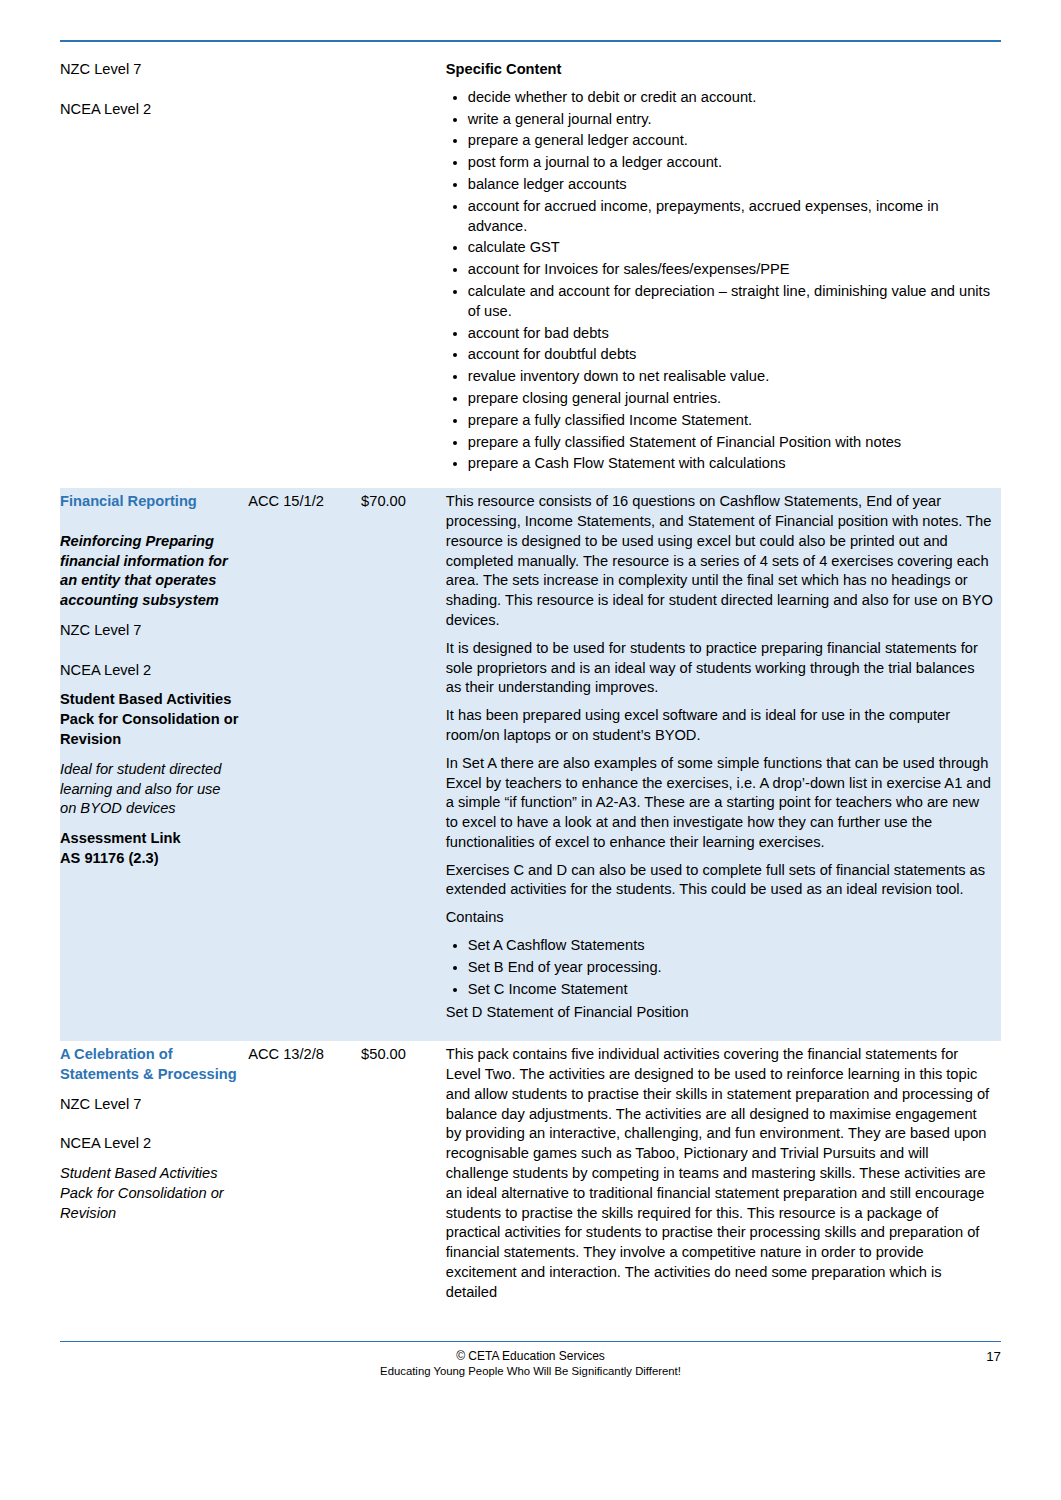| NZC Level 7 NCEA Level 2 | | | Specific Content decide whether to debit or credit an account. write a general journal entry. prepare a general ledger account. post form a journal to a ledger account. balance ledger accounts account for accrued income, prepayments, accrued expenses, income in advance. calculate GST account for Invoices for sales/fees/expenses/PPE calculate and account for depreciation – straight line, diminishing value and units of use. account for bad debts account for doubtful debts revalue inventory down to net realisable value. prepare closing general journal entries. prepare a fully classified Income Statement. prepare a fully classified Statement of Financial Position with notes prepare a Cash Flow Statement with calculations |
| Financial Reporting Reinforcing Preparing financial information for an entity that operates accounting subsystem NZC Level 7 NCEA Level 2 Student Based Activities Pack for Consolidation or Revision Ideal for student directed learning and also for use on BYOD devices Assessment Link AS 91176 (2.3) | ACC 15/1/2 | $70.00 | This resource consists of 16 questions on Cashflow Statements, End of year processing, Income Statements, and Statement of Financial position with notes. The resource is designed to be used using excel but could also be printed out and completed manually. The resource is a series of 4 sets of 4 exercises covering each area. The sets increase in complexity until the final set which has no headings or shading. This resource is ideal for student directed learning and also for use on BYO devices. It is designed to be used for students to practice preparing financial statements for sole proprietors and is an ideal way of students working through the trial balances as their understanding improves. It has been prepared using excel software and is ideal for use in the computer room/on laptops or on student’s BYOD. In Set A there are also examples of some simple functions that can be used through Excel by teachers to enhance the exercises, i.e. A drop’-down list in exercise A1 and a simple “if function” in A2-A3. These are a starting point for teachers who are new to excel to have a look at and then investigate how they can further use the functionalities of excel to enhance their learning exercises. Exercises C and D can also be used to complete full sets of financial statements as extended activities for the students. This could be used as an ideal revision tool. Contains Set A Cashflow Statements Set B End of year processing. Set C Income Statement Set D Statement of Financial Position |
| A Celebration of Statements & Processing NZC Level 7 NCEA Level 2 Student Based Activities Pack for Consolidation or Revision | ACC 13/2/8 | $50.00 | This pack contains five individual activities covering the financial statements for Level Two. The activities are designed to be used to reinforce learning in this topic and allow students to practise their skills in statement preparation and processing of balance day adjustments. The activities are all designed to maximise engagement by providing an interactive, challenging, and fun environment. They are based upon recognisable games such as Taboo, Pictionary and Trivial Pursuits and will challenge students by competing in teams and mastering skills. These activities are an ideal alternative to traditional financial statement preparation and still encourage students to practise the skills required for this. This resource is a package of practical activities for students to practise their processing skills and preparation of financial statements. They involve a competitive nature in order to provide excitement and interaction. The activities do need some preparation which is detailed |
17
© CETA Education Services
Educating Young People Who Will Be Significantly Different!